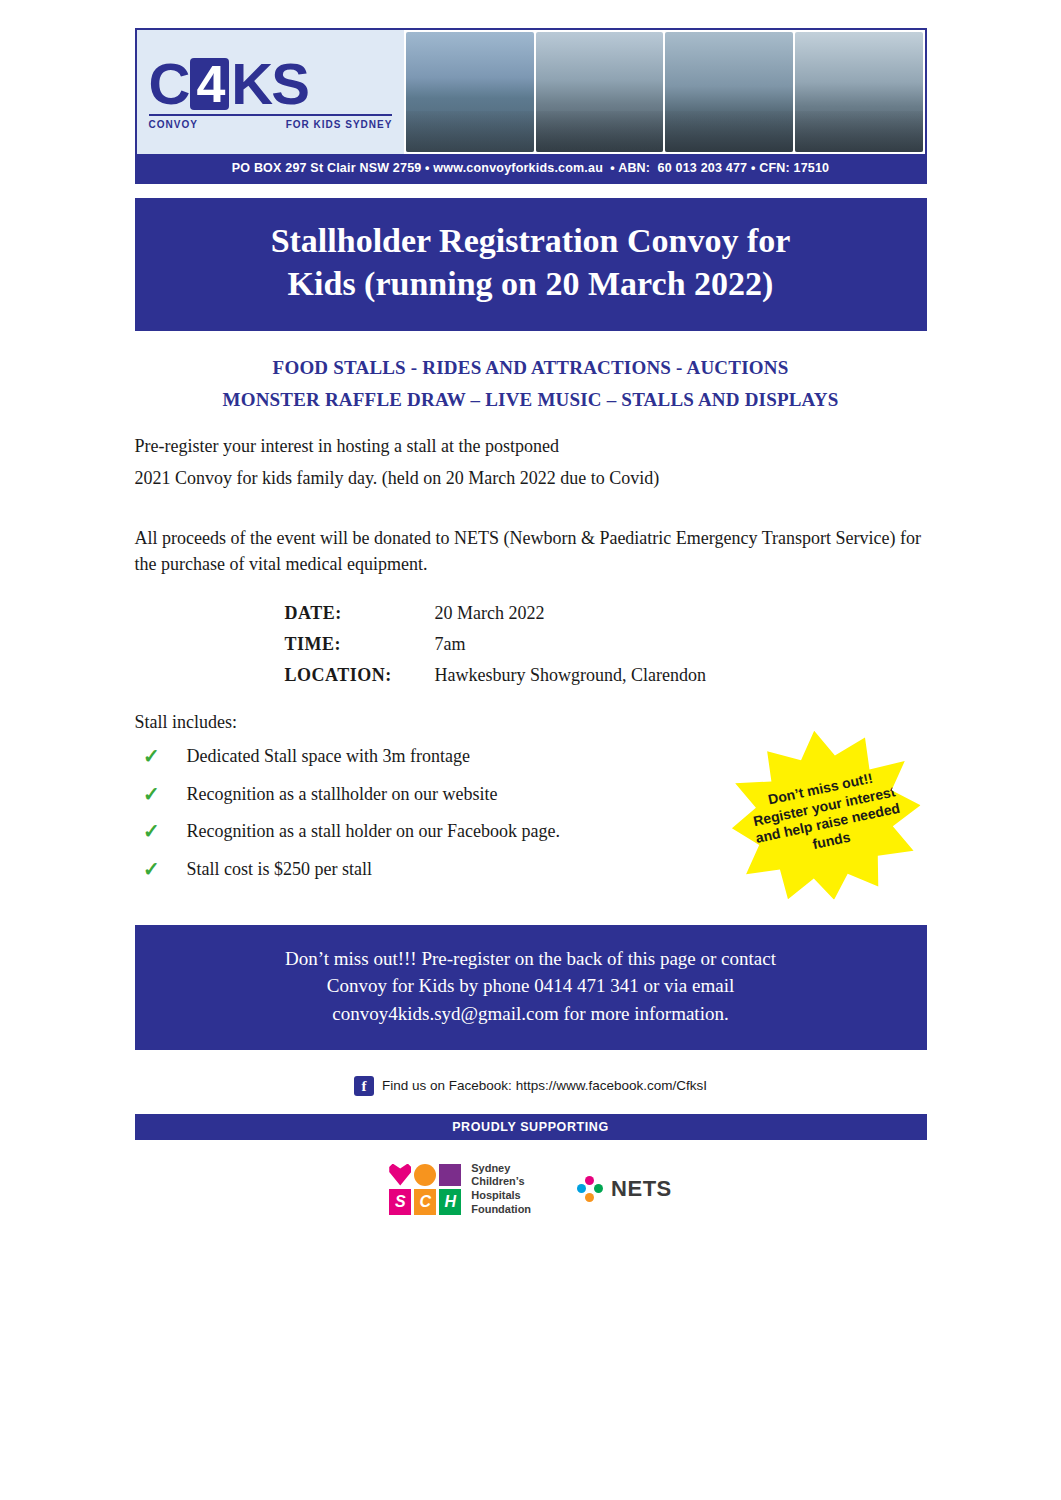C4 KS
CONVOY FOR KIDS SYDNEY
PO BOX 297 St Clair NSW 2759 • www.convoyforkids.com.au • ABN: 60 013 203 477 • CFN: 17510
Stallholder Registration Convoy for
Kids (running on 20 March 2022)
FOOD STALLS - RIDES AND ATTRACTIONS - AUCTIONS
MONSTER RAFFLE DRAW – LIVE MUSIC – STALLS AND DISPLAYS
Pre-register your interest in hosting a stall at the postponed
2021 Convoy for kids family day. (held on 20 March 2022 due to Covid)
All proceeds of the event will be donated to NETS (Newborn & Paediatric Emergency Transport Service) for the purchase of vital medical equipment.
DATE:
20 March 2022
TIME:
7am
LOCATION:
Hawkesbury Showground, Clarendon
Stall includes:
Dedicated Stall space with 3m frontage
Recognition as a stallholder on our website
Recognition as a stall holder on our Facebook page.
Stall cost is $250 per stall
Don’t miss out!!
Register your interest and help raise needed funds
Don’t miss out!!! Pre-register on the back of this page or contact
Convoy for Kids by phone 0414 471 341 or via email
convoy4kids.syd@gmail.com for more information.
f Find us on Facebook: https://www.facebook.com/CfksI
PROUDLY SUPPORTING
S C H
Sydney
Children’s
Hospitals
Foundation
NETS